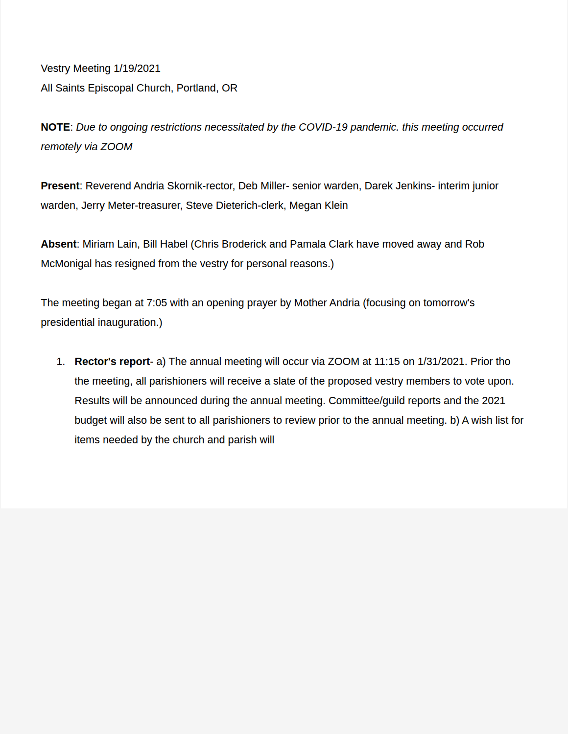Vestry Meeting 1/19/2021
All Saints Episcopal Church, Portland, OR
NOTE: Due to ongoing restrictions necessitated by the COVID-19 pandemic. this meeting occurred remotely via ZOOM
Present: Reverend Andria Skornik-rector, Deb Miller- senior warden, Darek Jenkins- interim junior warden, Jerry Meter-treasurer, Steve Dieterich-clerk, Megan Klein
Absent: Miriam Lain, Bill Habel (Chris Broderick and Pamala Clark have moved away and Rob McMonigal has resigned from the vestry for personal reasons.)
The meeting began at 7:05 with an opening prayer by Mother Andria (focusing on tomorrow's presidential inauguration.)
Rector's report- a) The annual meeting will occur via ZOOM at 11:15 on 1/31/2021. Prior tho the meeting, all parishioners will receive a slate of the proposed vestry members to vote upon. Results will be announced during the annual meeting. Committee/guild reports and the 2021 budget will also be sent to all parishioners to review prior to the annual meeting. b) A wish list for items needed by the church and parish will